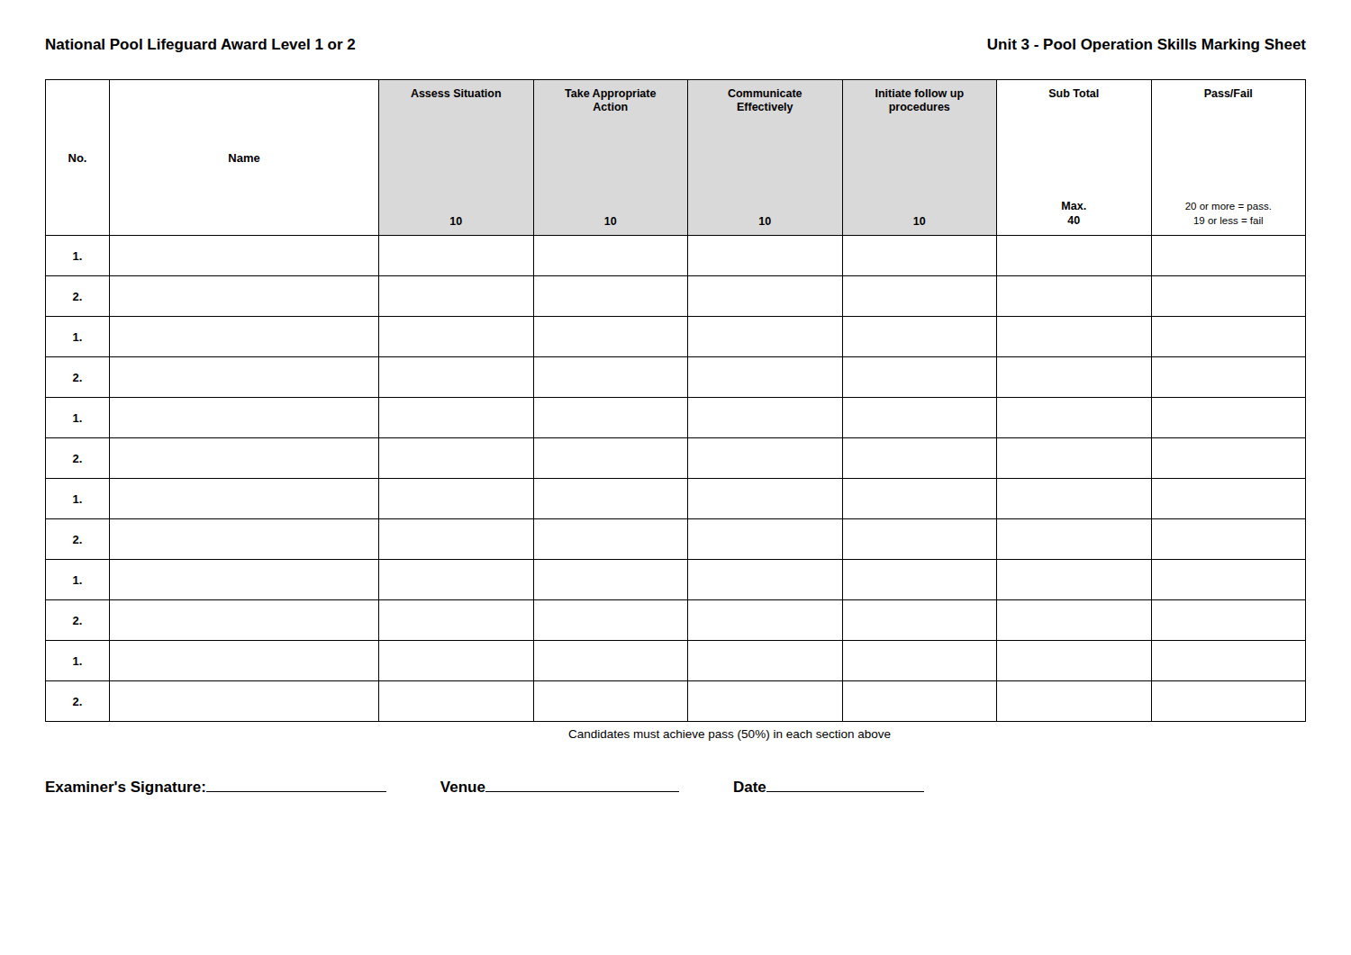National Pool Lifeguard Award Level 1 or 2
Unit 3 - Pool Operation Skills Marking Sheet
| No. | Name | Assess Situation 10 | Take Appropriate Action 10 | Communicate Effectively 10 | Initiate follow up procedures 10 | Sub Total Max. 40 | Pass/Fail 20 or more = pass. 19 or less = fail |
| --- | --- | --- | --- | --- | --- | --- | --- |
| 1. | | | | | | | |
| 2. | | | | | | | |
| 1. | | | | | | | |
| 2. | | | | | | | |
| 1. | | | | | | | |
| 2. | | | | | | | |
| 1. | | | | | | | |
| 2. | | | | | | | |
| 1. | | | | | | | |
| 2. | | | | | | | |
| 1. | | | | | | | |
| 2. | | | | | | | |
Candidates must achieve pass (50%) in each section above
Examiner's Signature: Venue Date